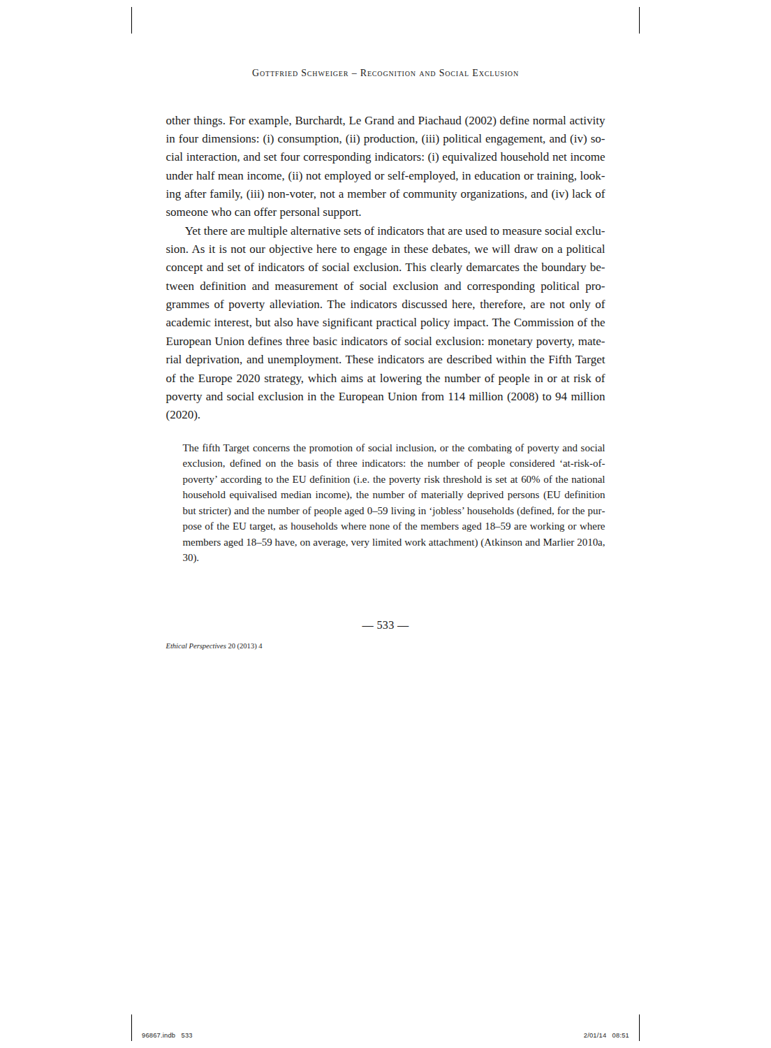Gottfried Schweiger – Recognition and Social Exclusion
other things. For example, Burchardt, Le Grand and Piachaud (2002) define normal activity in four dimensions: (i) consumption, (ii) production, (iii) political engagement, and (iv) social interaction, and set four corresponding indicators: (i) equivalized household net income under half mean income, (ii) not employed or self-employed, in education or training, looking after family, (iii) non-voter, not a member of community organizations, and (iv) lack of someone who can offer personal support.
Yet there are multiple alternative sets of indicators that are used to measure social exclusion. As it is not our objective here to engage in these debates, we will draw on a political concept and set of indicators of social exclusion. This clearly demarcates the boundary between definition and measurement of social exclusion and corresponding political programmes of poverty alleviation. The indicators discussed here, therefore, are not only of academic interest, but also have significant practical policy impact. The Commission of the European Union defines three basic indicators of social exclusion: monetary poverty, material deprivation, and unemployment. These indicators are described within the Fifth Target of the Europe 2020 strategy, which aims at lowering the number of people in or at risk of poverty and social exclusion in the European Union from 114 million (2008) to 94 million (2020).
The fifth Target concerns the promotion of social inclusion, or the combating of poverty and social exclusion, defined on the basis of three indicators: the number of people considered ‘at-risk-of-poverty’ according to the EU definition (i.e. the poverty risk threshold is set at 60% of the national household equivalised median income), the number of materially deprived persons (EU definition but stricter) and the number of people aged 0–59 living in ‘jobless’ households (defined, for the purpose of the EU target, as households where none of the members aged 18–59 are working or where members aged 18–59 have, on average, very limited work attachment) (Atkinson and Marlier 2010a, 30).
— 533 —
Ethical Perspectives 20 (2013) 4
96867.indb 533 2/01/14 08:51